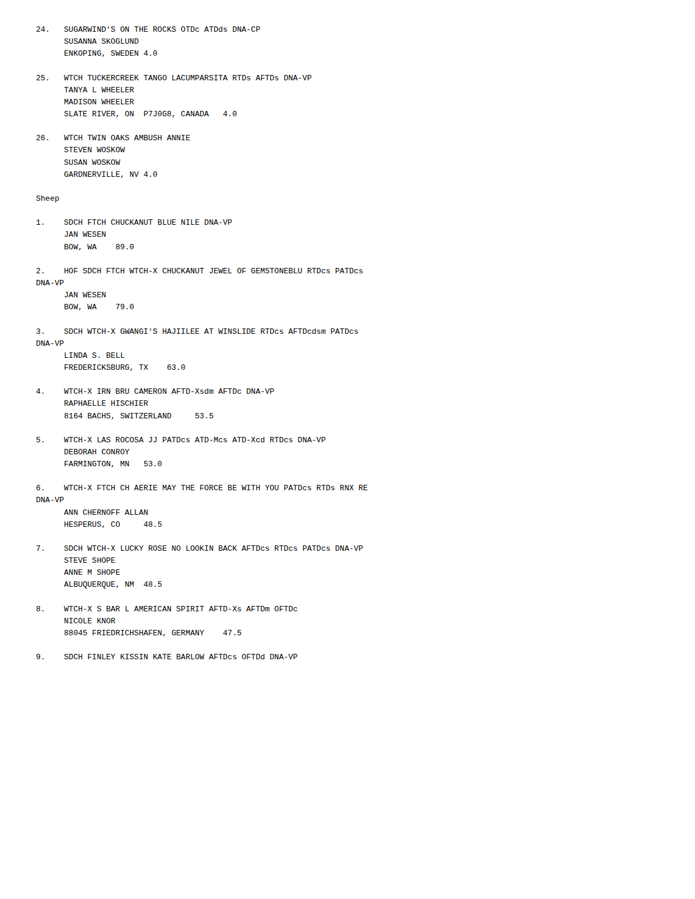24.   SUGARWIND'S ON THE ROCKS OTDc ATDds DNA-CP
      SUSANNA SKOGLUND
      ENKOPING, SWEDEN 4.0

25.   WTCH TUCKERCREEK TANGO LACUMPARSITA RTDs AFTDs DNA-VP
      TANYA L WHEELER
      MADISON WHEELER
      SLATE RIVER, ON  P7J0G8, CANADA   4.0

26.   WTCH TWIN OAKS AMBUSH ANNIE
      STEVEN WOSKOW
      SUSAN WOSKOW
      GARDNERVILLE, NV 4.0

Sheep

1.    SDCH FTCH CHUCKANUT BLUE NILE DNA-VP
      JAN WESEN
      BOW, WA    89.0

2.    HOF SDCH FTCH WTCH-X CHUCKANUT JEWEL OF GEMSTONEBLU RTDcs PATDcs
DNA-VP
      JAN WESEN
      BOW, WA    79.0

3.    SDCH WTCH-X GWANGI'S HAJIILEE AT WINSLIDE RTDcs AFTDcdsm PATDcs
DNA-VP
      LINDA S. BELL
      FREDERICKSBURG, TX    63.0

4.    WTCH-X IRN BRU CAMERON AFTD-Xsdm AFTDc DNA-VP
      RAPHAELLE HISCHIER
      8164 BACHS, SWITZERLAND     53.5

5.    WTCH-X LAS ROCOSA JJ PATDcs ATD-Mcs ATD-Xcd RTDcs DNA-VP
      DEBORAH CONROY
      FARMINGTON, MN   53.0

6.    WTCH-X FTCH CH AERIE MAY THE FORCE BE WITH YOU PATDcs RTDs RNX RE
DNA-VP
      ANN CHERNOFF ALLAN
      HESPERUS, CO     48.5

7.    SDCH WTCH-X LUCKY ROSE NO LOOKIN BACK AFTDcs RTDcs PATDcs DNA-VP
      STEVE SHOPE
      ANNE M SHOPE
      ALBUQUERQUE, NM  48.5

8.    WTCH-X S BAR L AMERICAN SPIRIT AFTD-Xs AFTDm OFTDc
      NICOLE KNOR
      88045 FRIEDRICHSHAFEN, GERMANY    47.5

9.    SDCH FINLEY KISSIN KATE BARLOW AFTDcs OFTDd DNA-VP